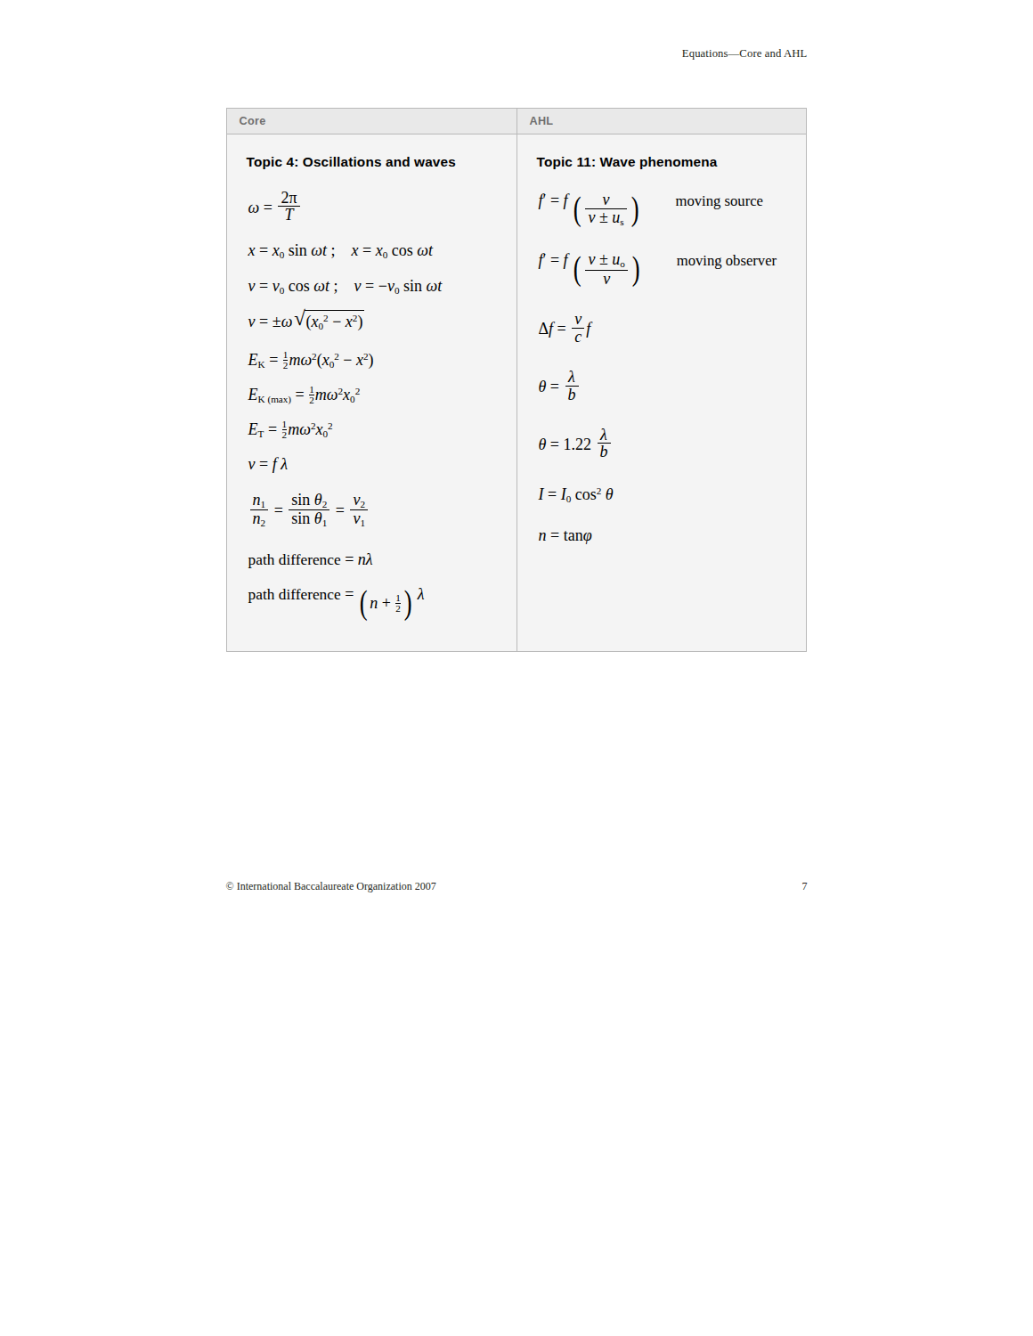Equations—Core and AHL
| Core | AHL |
| --- | --- |
| Topic 4: Oscillations and waves ω = 2π T x = x 0 sin ωt ; x = x 0 cos ωt v = v 0 cos ωt ; v = − v 0 sin ωt v = ± ω ( x 0 2 − x 2 ) E K = 1 2 mω 2 ( x 0 2 − x 2 ) E K (max) = 1 2 mω 2 x 0 2 E T = 1 2 mω 2 x 0 2 v = f λ n 1 n 2 = sin θ 2 sin θ 1 = v 2 v 1 path difference = nλ path difference = ( n + 1 2 ) λ | Topic 11: Wave phenomena f ′ = f ( v v ± u s ) moving source f ′ = f ( v ± u o v ) moving observer Δ f = v c f θ = λ b θ = 1.22 λ b I = I 0 cos 2 θ n = tan φ |
© International Baccalaureate Organization 2007 7